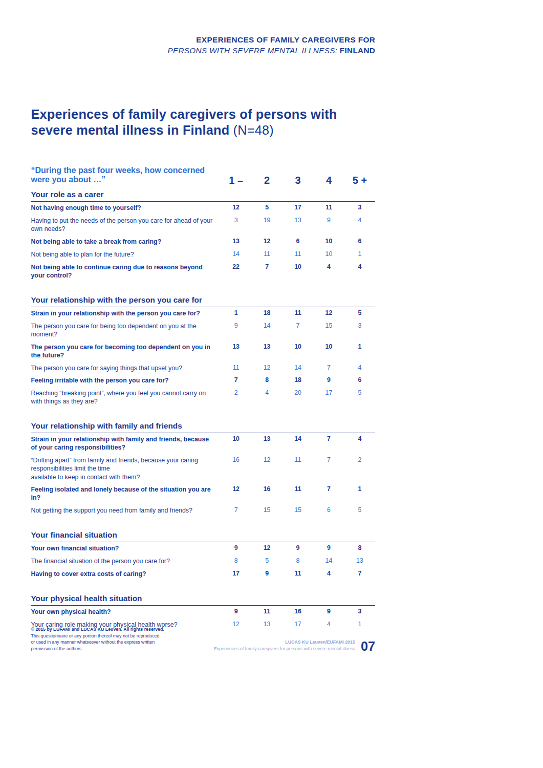Experiences of family caregivers for
Persons with severe mental illness: Finland
Experiences of family caregivers of persons with
severe mental illness in Finland (N=48)
“During the past four weeks, how concerned were you about …”
1 –2345 +
Your role as a carer
| Not having enough time to yourself? | 12 | 5 | 17 | 11 | 3 |
| Having to put the needs of the person you care for ahead of your own needs? | 3 | 19 | 13 | 9 | 4 |
| Not being able to take a break from caring? | 13 | 12 | 6 | 10 | 6 |
| Not being able to plan for the future? | 14 | 11 | 11 | 10 | 1 |
| Not being able to continue caring due to reasons beyond your control? | 22 | 7 | 10 | 4 | 4 |
Your relationship with the person you care for
| Strain in your relationship with the person you care for? | 1 | 18 | 11 | 12 | 5 |
| The person you care for being too dependent on you at the moment? | 9 | 14 | 7 | 15 | 3 |
| The person you care for becoming too dependent on you in the future? | 13 | 13 | 10 | 10 | 1 |
| The person you care for saying things that upset you? | 11 | 12 | 14 | 7 | 4 |
| Feeling irritable with the person you care for? | 7 | 8 | 18 | 9 | 6 |
| Reaching “breaking point”, where you feel you cannot carry on with things as they are? | 2 | 4 | 20 | 17 | 5 |
Your relationship with family and friends
| Strain in your relationship with family and friends, because of your caring responsibilities? | 10 | 13 | 14 | 7 | 4 |
| “Drifting apart” from family and friends, because your caring responsibilities limit the time available to keep in contact with them? | 16 | 12 | 11 | 7 | 2 |
| Feeling isolated and lonely because of the situation you are in? | 12 | 16 | 11 | 7 | 1 |
| Not getting the support you need from family and friends? | 7 | 15 | 15 | 6 | 5 |
Your financial situation
| Your own financial situation? | 9 | 12 | 9 | 9 | 8 |
| The financial situation of the person you care for? | 8 | 5 | 8 | 14 | 13 |
| Having to cover extra costs of caring? | 17 | 9 | 11 | 4 | 7 |
Your physical health situation
| Your own physical health? | 9 | 11 | 16 | 9 | 3 |
| Your caring role making your physical health worse? | 12 | 13 | 17 | 4 | 1 |
© 2015 by EUFAMI and LUCAS KU Leuven. All rights reserved.
This questionnaire or any portion thereof may not be reproduced
or used in any manner whatsoever without the express written
permission of the authors.
LUCAS KU Leuven/EUFAMI 2015
Experiences of family caregivers for persons with severe mental illness
07